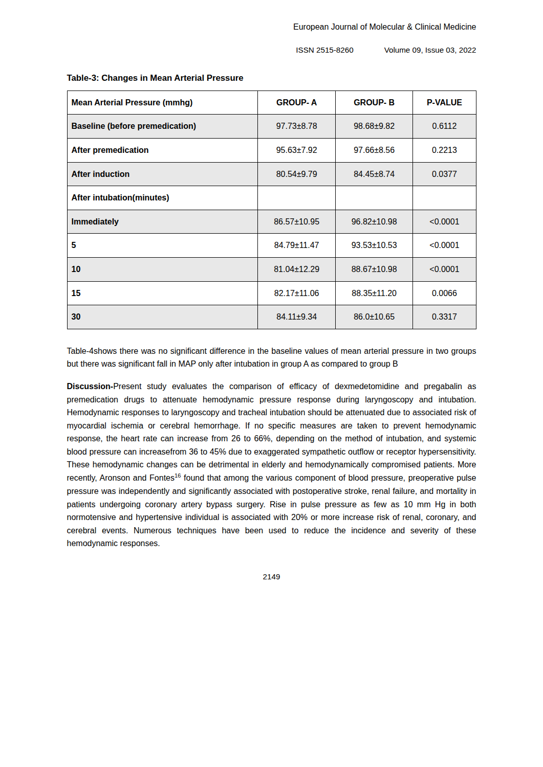European Journal of Molecular & Clinical Medicine
ISSN 2515-8260 Volume 09, Issue 03, 2022
Table-3: Changes in Mean Arterial Pressure
| Mean Arterial Pressure (mmhg) | GROUP- A | GROUP- B | P-VALUE |
| --- | --- | --- | --- |
| Baseline (before premedication) | 97.73±8.78 | 98.68±9.82 | 0.6112 |
| After premedication | 95.63±7.92 | 97.66±8.56 | 0.2213 |
| After induction | 80.54±9.79 | 84.45±8.74 | 0.0377 |
| After intubation(minutes) | | | |
| Immediately | 86.57±10.95 | 96.82±10.98 | <0.0001 |
| 5 | 84.79±11.47 | 93.53±10.53 | <0.0001 |
| 10 | 81.04±12.29 | 88.67±10.98 | <0.0001 |
| 15 | 82.17±11.06 | 88.35±11.20 | 0.0066 |
| 30 | 84.11±9.34 | 86.0±10.65 | 0.3317 |
Table-4shows there was no significant difference in the baseline values of mean arterial pressure in two groups but there was significant fall in MAP only after intubation in group A as compared to group B
Discussion-Present study evaluates the comparison of efficacy of dexmedetomidine and pregabalin as premedication drugs to attenuate hemodynamic pressure response during laryngoscopy and intubation. Hemodynamic responses to laryngoscopy and tracheal intubation should be attenuated due to associated risk of myocardial ischemia or cerebral hemorrhage. If no specific measures are taken to prevent hemodynamic response, the heart rate can increase from 26 to 66%, depending on the method of intubation, and systemic blood pressure can increasefrom 36 to 45% due to exaggerated sympathetic outflow or receptor hypersensitivity. These hemodynamic changes can be detrimental in elderly and hemodynamically compromised patients. More recently, Aronson and Fontes16 found that among the various component of blood pressure, preoperative pulse pressure was independently and significantly associated with postoperative stroke, renal failure, and mortality in patients undergoing coronary artery bypass surgery. Rise in pulse pressure as few as 10 mm Hg in both normotensive and hypertensive individual is associated with 20% or more increase risk of renal, coronary, and cerebral events. Numerous techniques have been used to reduce the incidence and severity of these hemodynamic responses.
2149